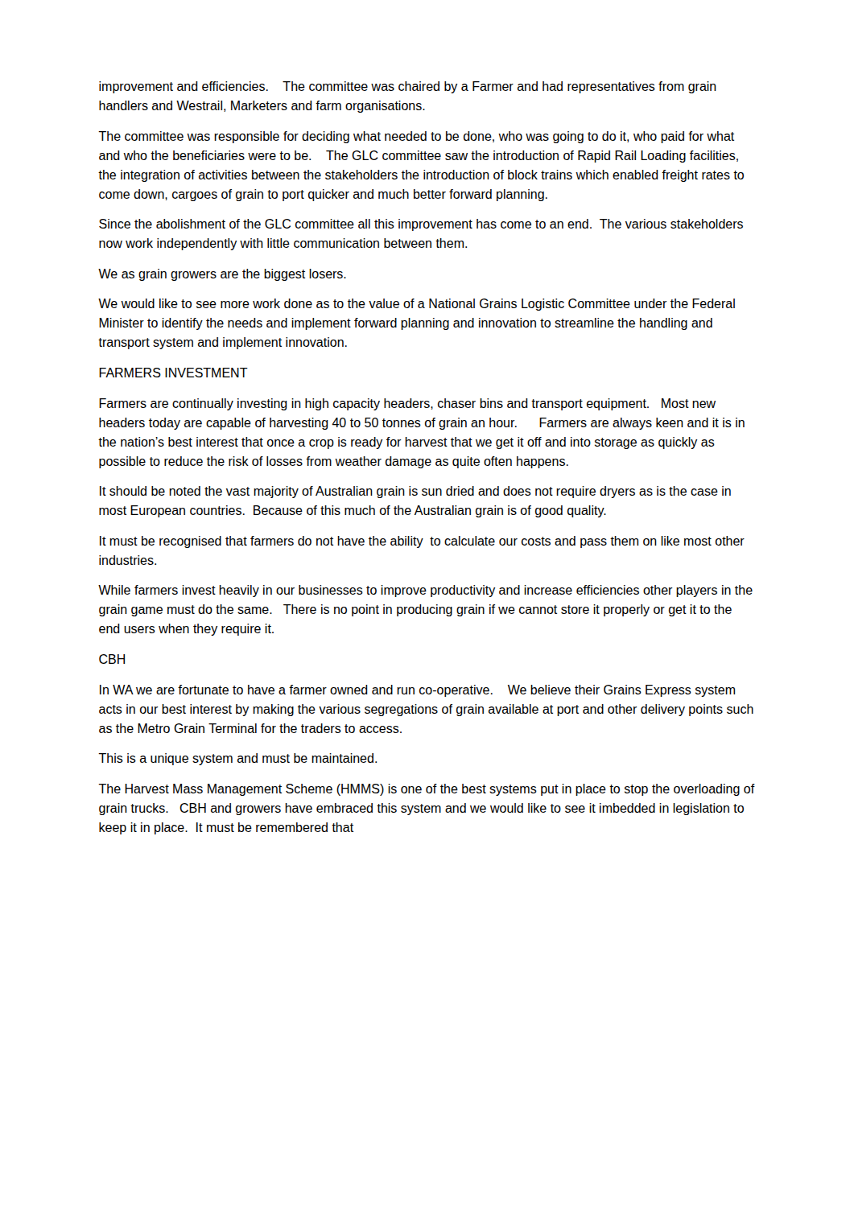improvement and efficiencies. The committee was chaired by a Farmer and had representatives from grain handlers and Westrail, Marketers and farm organisations.
The committee was responsible for deciding what needed to be done, who was going to do it, who paid for what and who the beneficiaries were to be. The GLC committee saw the introduction of Rapid Rail Loading facilities, the integration of activities between the stakeholders the introduction of block trains which enabled freight rates to come down, cargoes of grain to port quicker and much better forward planning.
Since the abolishment of the GLC committee all this improvement has come to an end. The various stakeholders now work independently with little communication between them.
We as grain growers are the biggest losers.
We would like to see more work done as to the value of a National Grains Logistic Committee under the Federal Minister to identify the needs and implement forward planning and innovation to streamline the handling and transport system and implement innovation.
FARMERS INVESTMENT
Farmers are continually investing in high capacity headers, chaser bins and transport equipment. Most new headers today are capable of harvesting 40 to 50 tonnes of grain an hour. Farmers are always keen and it is in the nation’s best interest that once a crop is ready for harvest that we get it off and into storage as quickly as possible to reduce the risk of losses from weather damage as quite often happens.
It should be noted the vast majority of Australian grain is sun dried and does not require dryers as is the case in most European countries. Because of this much of the Australian grain is of good quality.
It must be recognised that farmers do not have the ability to calculate our costs and pass them on like most other industries.
While farmers invest heavily in our businesses to improve productivity and increase efficiencies other players in the grain game must do the same. There is no point in producing grain if we cannot store it properly or get it to the end users when they require it.
CBH
In WA we are fortunate to have a farmer owned and run co-operative. We believe their Grains Express system acts in our best interest by making the various segregations of grain available at port and other delivery points such as the Metro Grain Terminal for the traders to access.
This is a unique system and must be maintained.
The Harvest Mass Management Scheme (HMMS) is one of the best systems put in place to stop the overloading of grain trucks. CBH and growers have embraced this system and we would like to see it imbedded in legislation to keep it in place. It must be remembered that